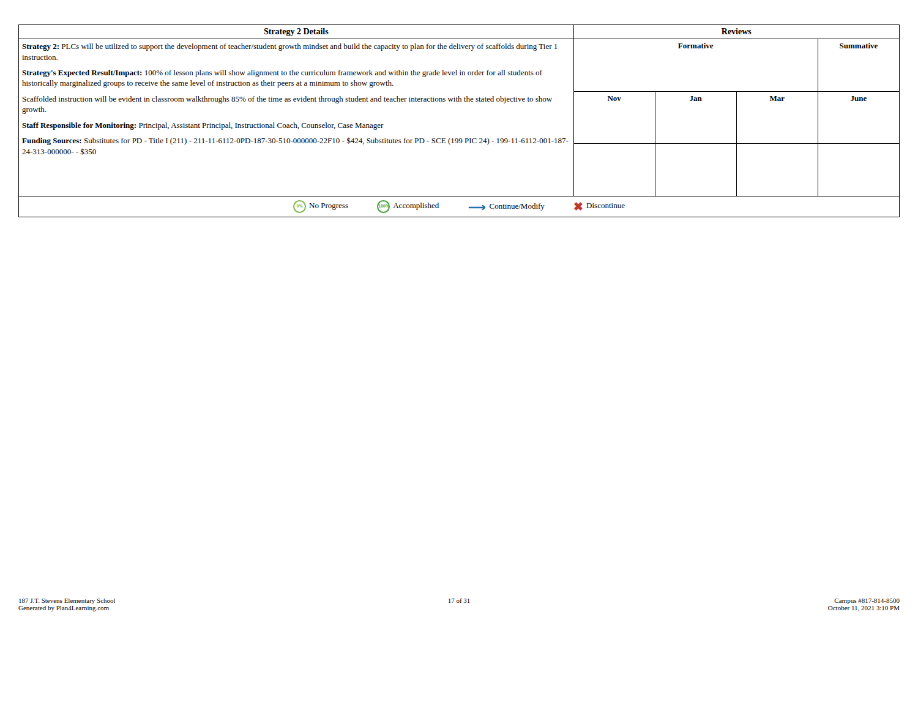| Strategy 2 Details | Reviews |
| Strategy 2: PLCs will be utilized to support the development of teacher/student growth mindset and build the capacity to plan for the delivery of scaffolds during Tier 1 instruction. Strategy's Expected Result/Impact: 100% of lesson plans will show alignment to the curriculum framework and within the grade level in order for all students of historically marginalized groups to receive the same level of instruction as their peers at a minimum to show growth. Scaffolded instruction will be evident in classroom walkthroughs 85% of the time as evident through student and teacher interactions with the stated objective to show growth. Staff Responsible for Monitoring: Principal, Assistant Principal, Instructional Coach, Counselor, Case Manager Funding Sources: Substitutes for PD - Title I (211) - 211-11-6112-0PD-187-30-510-000000-22F10 - $424, Substitutes for PD - SCE (199 PIC 24) - 199-11-6112-001-187-24-313-000000- - $350 | Formative | Summative |
| Nov | Jan | Mar | June |
0% No Progress 100% Accomplished ⟶Continue/Modify ✖Discontinue
| 187 J.T. Stevens Elementary School Generated by Plan4Learning.com | 17 of 31 | Campus #817-814-8500 October 11, 2021 3:10 PM |